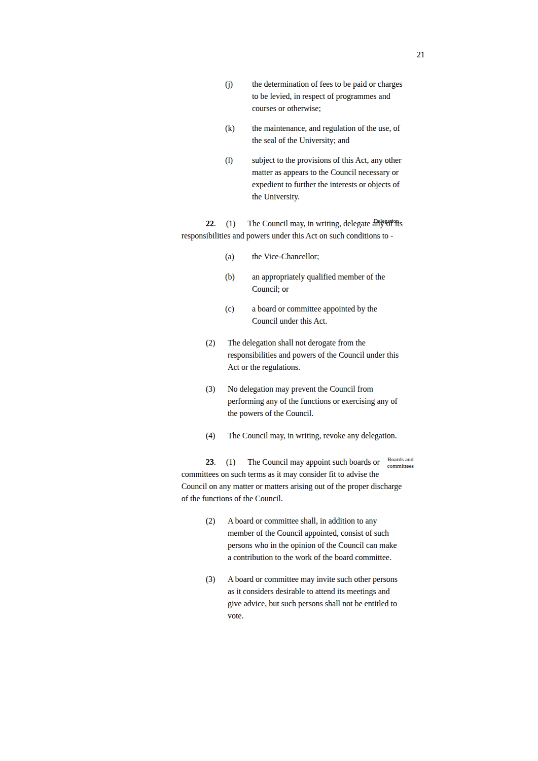21
(j)
the determination of fees to be paid or charges to be levied, in respect of programmes and courses or otherwise;
(k)
the maintenance, and regulation of the use, of the seal of the University; and
(l)
subject to the provisions of this Act, any other matter as appears to the Council necessary or expedient to further the interests or objects of the University.
Delegation
22. (1) The Council may, in writing, delegate any of its responsibilities and powers under this Act on such conditions to -
(a)
the Vice-Chancellor;
(b)
an appropriately qualified member of the Council; or
(c)
a board or committee appointed by the Council under this Act.
(2)
The delegation shall not derogate from the responsibilities and powers of the Council under this Act or the regulations.
(3)
No delegation may prevent the Council from performing any of the functions or exercising any of the powers of the Council.
(4)
The Council may, in writing, revoke any delegation.
Boards and committees
23. (1) The Council may appoint such boards or committees on such terms as it may consider fit to advise the Council on any matter or matters arising out of the proper discharge of the functions of the Council.
(2)
A board or committee shall, in addition to any member of the Council appointed, consist of such persons who in the opinion of the Council can make a contribution to the work of the board committee.
(3)
A board or committee may invite such other persons as it considers desirable to attend its meetings and give advice, but such persons shall not be entitled to vote.